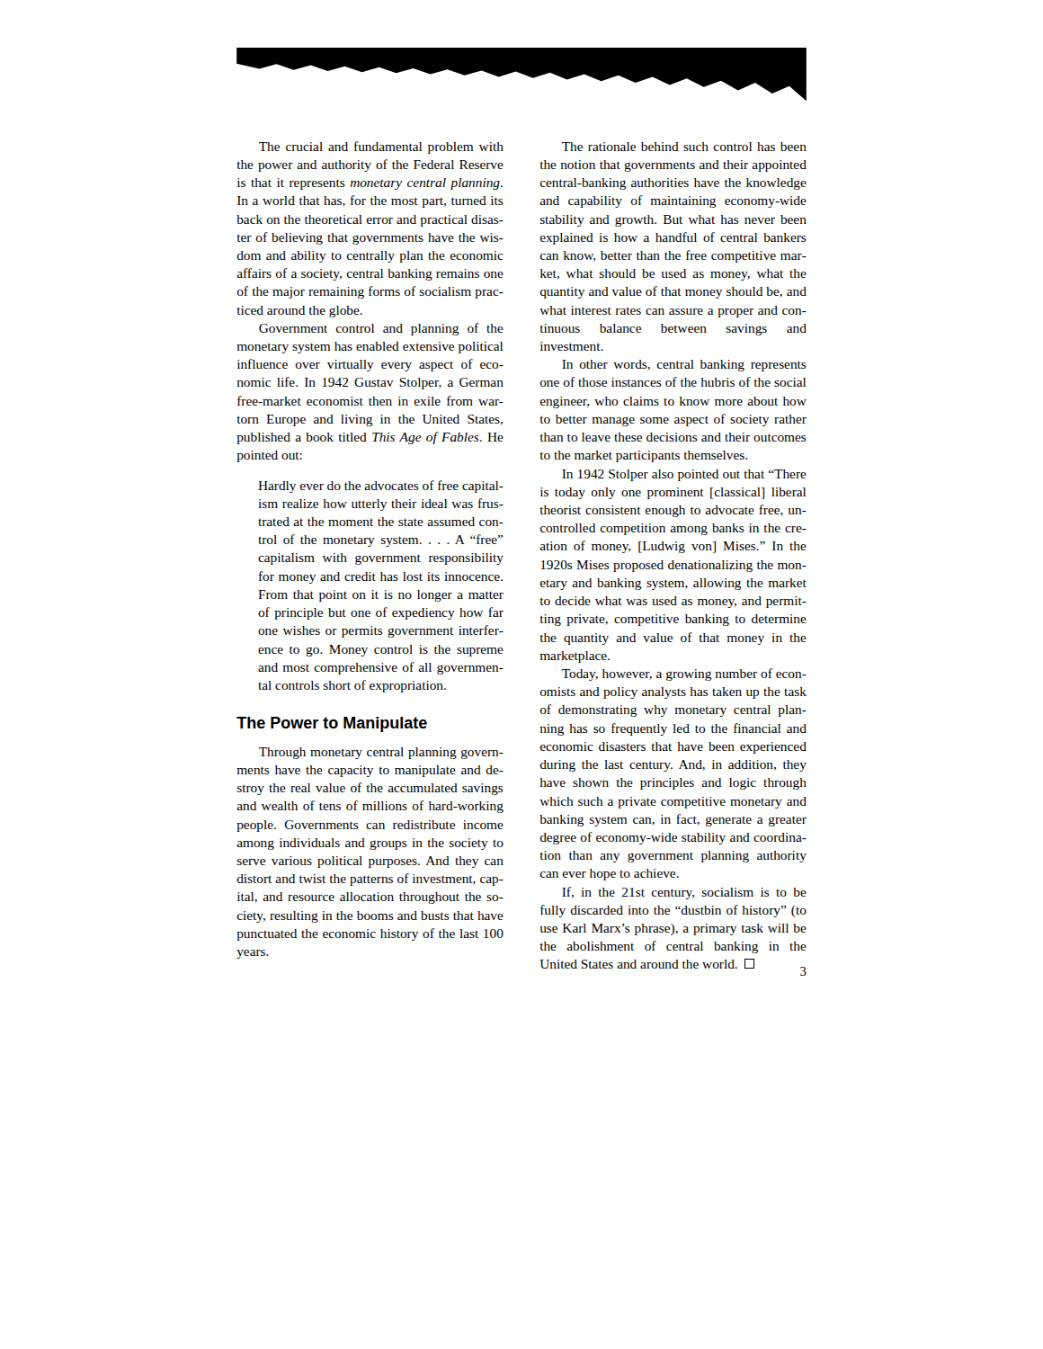The crucial and fundamental problem with the power and authority of the Federal Reserve is that it represents monetary central planning. In a world that has, for the most part, turned its back on the theoretical error and practical disaster of believing that governments have the wisdom and ability to centrally plan the economic affairs of a society, central banking remains one of the major remaining forms of socialism practiced around the globe.
Government control and planning of the monetary system has enabled extensive political influence over virtually every aspect of economic life. In 1942 Gustav Stolper, a German free-market economist then in exile from war-torn Europe and living in the United States, published a book titled This Age of Fables. He pointed out:
Hardly ever do the advocates of free capitalism realize how utterly their ideal was frustrated at the moment the state assumed control of the monetary system. . . . A “free” capitalism with government responsibility for money and credit has lost its innocence. From that point on it is no longer a matter of principle but one of expediency how far one wishes or permits government interference to go. Money control is the supreme and most comprehensive of all governmental controls short of expropriation.
The Power to Manipulate
Through monetary central planning governments have the capacity to manipulate and destroy the real value of the accumulated savings and wealth of tens of millions of hard-working people. Governments can redistribute income among individuals and groups in the society to serve various political purposes. And they can distort and twist the patterns of investment, capital, and resource allocation throughout the society, resulting in the booms and busts that have punctuated the economic history of the last 100 years.
The rationale behind such control has been the notion that governments and their appointed central-banking authorities have the knowledge and capability of maintaining economy-wide stability and growth. But what has never been explained is how a handful of central bankers can know, better than the free competitive market, what should be used as money, what the quantity and value of that money should be, and what interest rates can assure a proper and continuous balance between savings and investment.
In other words, central banking represents one of those instances of the hubris of the social engineer, who claims to know more about how to better manage some aspect of society rather than to leave these decisions and their outcomes to the market participants themselves.
In 1942 Stolper also pointed out that “There is today only one prominent [classical] liberal theorist consistent enough to advocate free, uncontrolled competition among banks in the creation of money, [Ludwig von] Mises.” In the 1920s Mises proposed denationalizing the monetary and banking system, allowing the market to decide what was used as money, and permitting private, competitive banking to determine the quantity and value of that money in the marketplace.
Today, however, a growing number of economists and policy analysts has taken up the task of demonstrating why monetary central planning has so frequently led to the financial and economic disasters that have been experienced during the last century. And, in addition, they have shown the principles and logic through which such a private competitive monetary and banking system can, in fact, generate a greater degree of economy-wide stability and coordination than any government planning authority can ever hope to achieve.
If, in the 21st century, socialism is to be fully discarded into the “dustbin of history” (to use Karl Marx’s phrase), a primary task will be the abolishment of central banking in the United States and around the world.
3